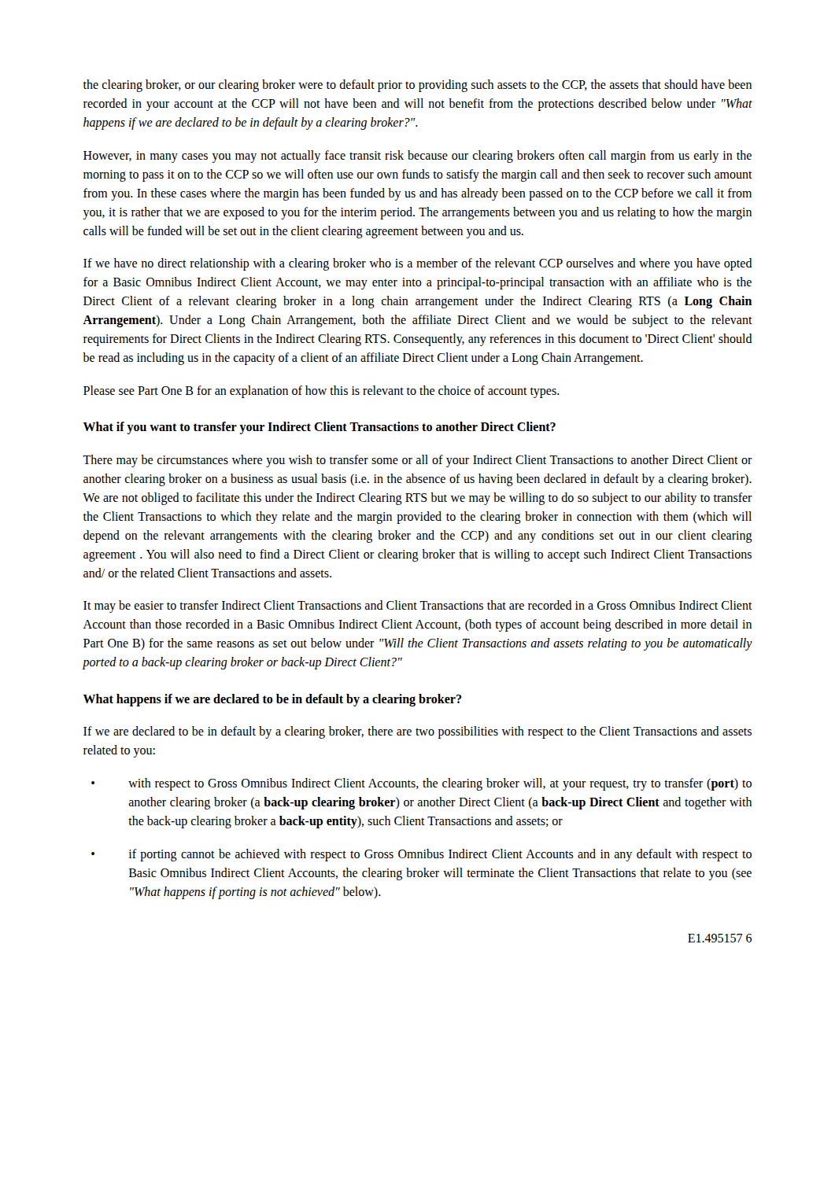the clearing broker, or our clearing broker were to default prior to providing such assets to the CCP, the assets that should have been recorded in your account at the CCP will not have been and will not benefit from the protections described below under "What happens if we are declared to be in default by a clearing broker?".
However, in many cases you may not actually face transit risk because our clearing brokers often call margin from us early in the morning to pass it on to the CCP so we will often use our own funds to satisfy the margin call and then seek to recover such amount from you. In these cases where the margin has been funded by us and has already been passed on to the CCP before we call it from you, it is rather that we are exposed to you for the interim period. The arrangements between you and us relating to how the margin calls will be funded will be set out in the client clearing agreement between you and us.
If we have no direct relationship with a clearing broker who is a member of the relevant CCP ourselves and where you have opted for a Basic Omnibus Indirect Client Account, we may enter into a principal-to-principal transaction with an affiliate who is the Direct Client of a relevant clearing broker in a long chain arrangement under the Indirect Clearing RTS (a Long Chain Arrangement). Under a Long Chain Arrangement, both the affiliate Direct Client and we would be subject to the relevant requirements for Direct Clients in the Indirect Clearing RTS. Consequently, any references in this document to 'Direct Client' should be read as including us in the capacity of a client of an affiliate Direct Client under a Long Chain Arrangement.
Please see Part One B for an explanation of how this is relevant to the choice of account types.
What if you want to transfer your Indirect Client Transactions to another Direct Client?
There may be circumstances where you wish to transfer some or all of your Indirect Client Transactions to another Direct Client or another clearing broker on a business as usual basis (i.e. in the absence of us having been declared in default by a clearing broker). We are not obliged to facilitate this under the Indirect Clearing RTS but we may be willing to do so subject to our ability to transfer the Client Transactions to which they relate and the margin provided to the clearing broker in connection with them (which will depend on the relevant arrangements with the clearing broker and the CCP) and any conditions set out in our client clearing agreement . You will also need to find a Direct Client or clearing broker that is willing to accept such Indirect Client Transactions and/ or the related Client Transactions and assets.
It may be easier to transfer Indirect Client Transactions and Client Transactions that are recorded in a Gross Omnibus Indirect Client Account than those recorded in a Basic Omnibus Indirect Client Account, (both types of account being described in more detail in Part One B) for the same reasons as set out below under "Will the Client Transactions and assets relating to you be automatically ported to a back-up clearing broker or back-up Direct Client?"
What happens if we are declared to be in default by a clearing broker?
If we are declared to be in default by a clearing broker, there are two possibilities with respect to the Client Transactions and assets related to you:
with respect to Gross Omnibus Indirect Client Accounts, the clearing broker will, at your request, try to transfer (port) to another clearing broker (a back-up clearing broker) or another Direct Client (a back-up Direct Client and together with the back-up clearing broker a back-up entity), such Client Transactions and assets; or
if porting cannot be achieved with respect to Gross Omnibus Indirect Client Accounts and in any default with respect to Basic Omnibus Indirect Client Accounts, the clearing broker will terminate the Client Transactions that relate to you (see "What happens if porting is not achieved" below).
E1.495157 6